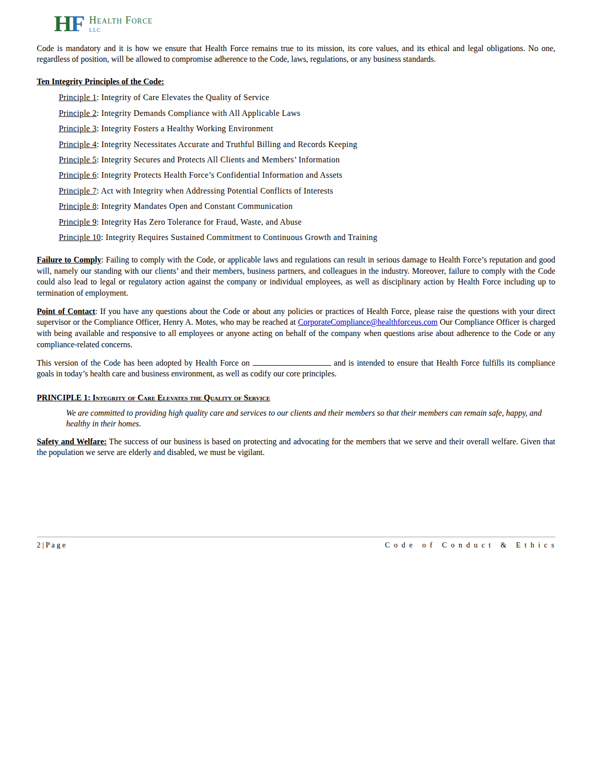HF Health Force
LLC
Code is mandatory and it is how we ensure that Health Force remains true to its mission, its core values, and its ethical and legal obligations. No one, regardless of position, will be allowed to compromise adherence to the Code, laws, regulations, or any business standards.
Ten Integrity Principles of the Code:
Principle 1: Integrity of Care Elevates the Quality of Service
Principle 2: Integrity Demands Compliance with All Applicable Laws
Principle 3: Integrity Fosters a Healthy Working Environment
Principle 4: Integrity Necessitates Accurate and Truthful Billing and Records Keeping
Principle 5: Integrity Secures and Protects All Clients and Members’ Information
Principle 6: Integrity Protects Health Force’s Confidential Information and Assets
Principle 7: Act with Integrity when Addressing Potential Conflicts of Interests
Principle 8: Integrity Mandates Open and Constant Communication
Principle 9: Integrity Has Zero Tolerance for Fraud, Waste, and Abuse
Principle 10: Integrity Requires Sustained Commitment to Continuous Growth and Training
Failure to Comply: Failing to comply with the Code, or applicable laws and regulations can result in serious damage to Health Force’s reputation and good will, namely our standing with our clients’ and their members, business partners, and colleagues in the industry. Moreover, failure to comply with the Code could also lead to legal or regulatory action against the company or individual employees, as well as disciplinary action by Health Force including up to termination of employment.
Point of Contact: If you have any questions about the Code or about any policies or practices of Health Force, please raise the questions with your direct supervisor or the Compliance Officer, Henry A. Motes, who may be reached at CorporateCompliance@healthforceus.com Our Compliance Officer is charged with being available and responsive to all employees or anyone acting on behalf of the company when questions arise about adherence to the Code or any compliance-related concerns.
This version of the Code has been adopted by Health Force on and is intended to ensure that Health Force fulfills its compliance goals in today’s health care and business environment, as well as codify our core principles.
PRINCIPLE 1: Integrity of Care Elevates the Quality of Service
We are committed to providing high quality care and services to our clients and their members so that their members can remain safe, happy, and healthy in their homes.
Safety and Welfare: The success of our business is based on protecting and advocating for the members that we serve and their overall welfare. Given that the population we serve are elderly and disabled, we must be vigilant.
2 | P a g e C o d e o f C o n d u c t & E t h i c s